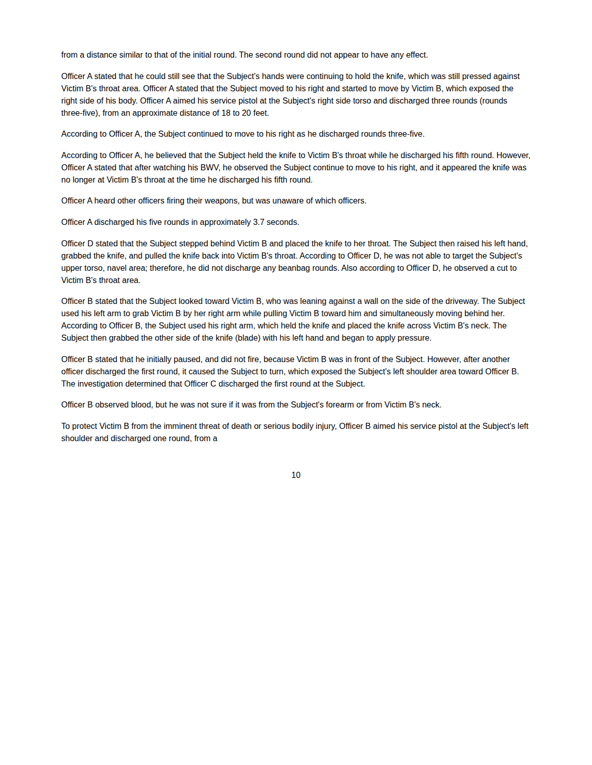from a distance similar to that of the initial round. The second round did not appear to have any effect.
Officer A stated that he could still see that the Subject's hands were continuing to hold the knife, which was still pressed against Victim B's throat area. Officer A stated that the Subject moved to his right and started to move by Victim B, which exposed the right side of his body. Officer A aimed his service pistol at the Subject's right side torso and discharged three rounds (rounds three-five), from an approximate distance of 18 to 20 feet.
According to Officer A, the Subject continued to move to his right as he discharged rounds three-five.
According to Officer A, he believed that the Subject held the knife to Victim B's throat while he discharged his fifth round. However, Officer A stated that after watching his BWV, he observed the Subject continue to move to his right, and it appeared the knife was no longer at Victim B's throat at the time he discharged his fifth round.
Officer A heard other officers firing their weapons, but was unaware of which officers.
Officer A discharged his five rounds in approximately 3.7 seconds.
Officer D stated that the Subject stepped behind Victim B and placed the knife to her throat. The Subject then raised his left hand, grabbed the knife, and pulled the knife back into Victim B's throat. According to Officer D, he was not able to target the Subject's upper torso, navel area; therefore, he did not discharge any beanbag rounds. Also according to Officer D, he observed a cut to Victim B's throat area.
Officer B stated that the Subject looked toward Victim B, who was leaning against a wall on the side of the driveway. The Subject used his left arm to grab Victim B by her right arm while pulling Victim B toward him and simultaneously moving behind her. According to Officer B, the Subject used his right arm, which held the knife and placed the knife across Victim B's neck. The Subject then grabbed the other side of the knife (blade) with his left hand and began to apply pressure.
Officer B stated that he initially paused, and did not fire, because Victim B was in front of the Subject. However, after another officer discharged the first round, it caused the Subject to turn, which exposed the Subject's left shoulder area toward Officer B. The investigation determined that Officer C discharged the first round at the Subject.
Officer B observed blood, but he was not sure if it was from the Subject's forearm or from Victim B's neck.
To protect Victim B from the imminent threat of death or serious bodily injury, Officer B aimed his service pistol at the Subject's left shoulder and discharged one round, from a
10